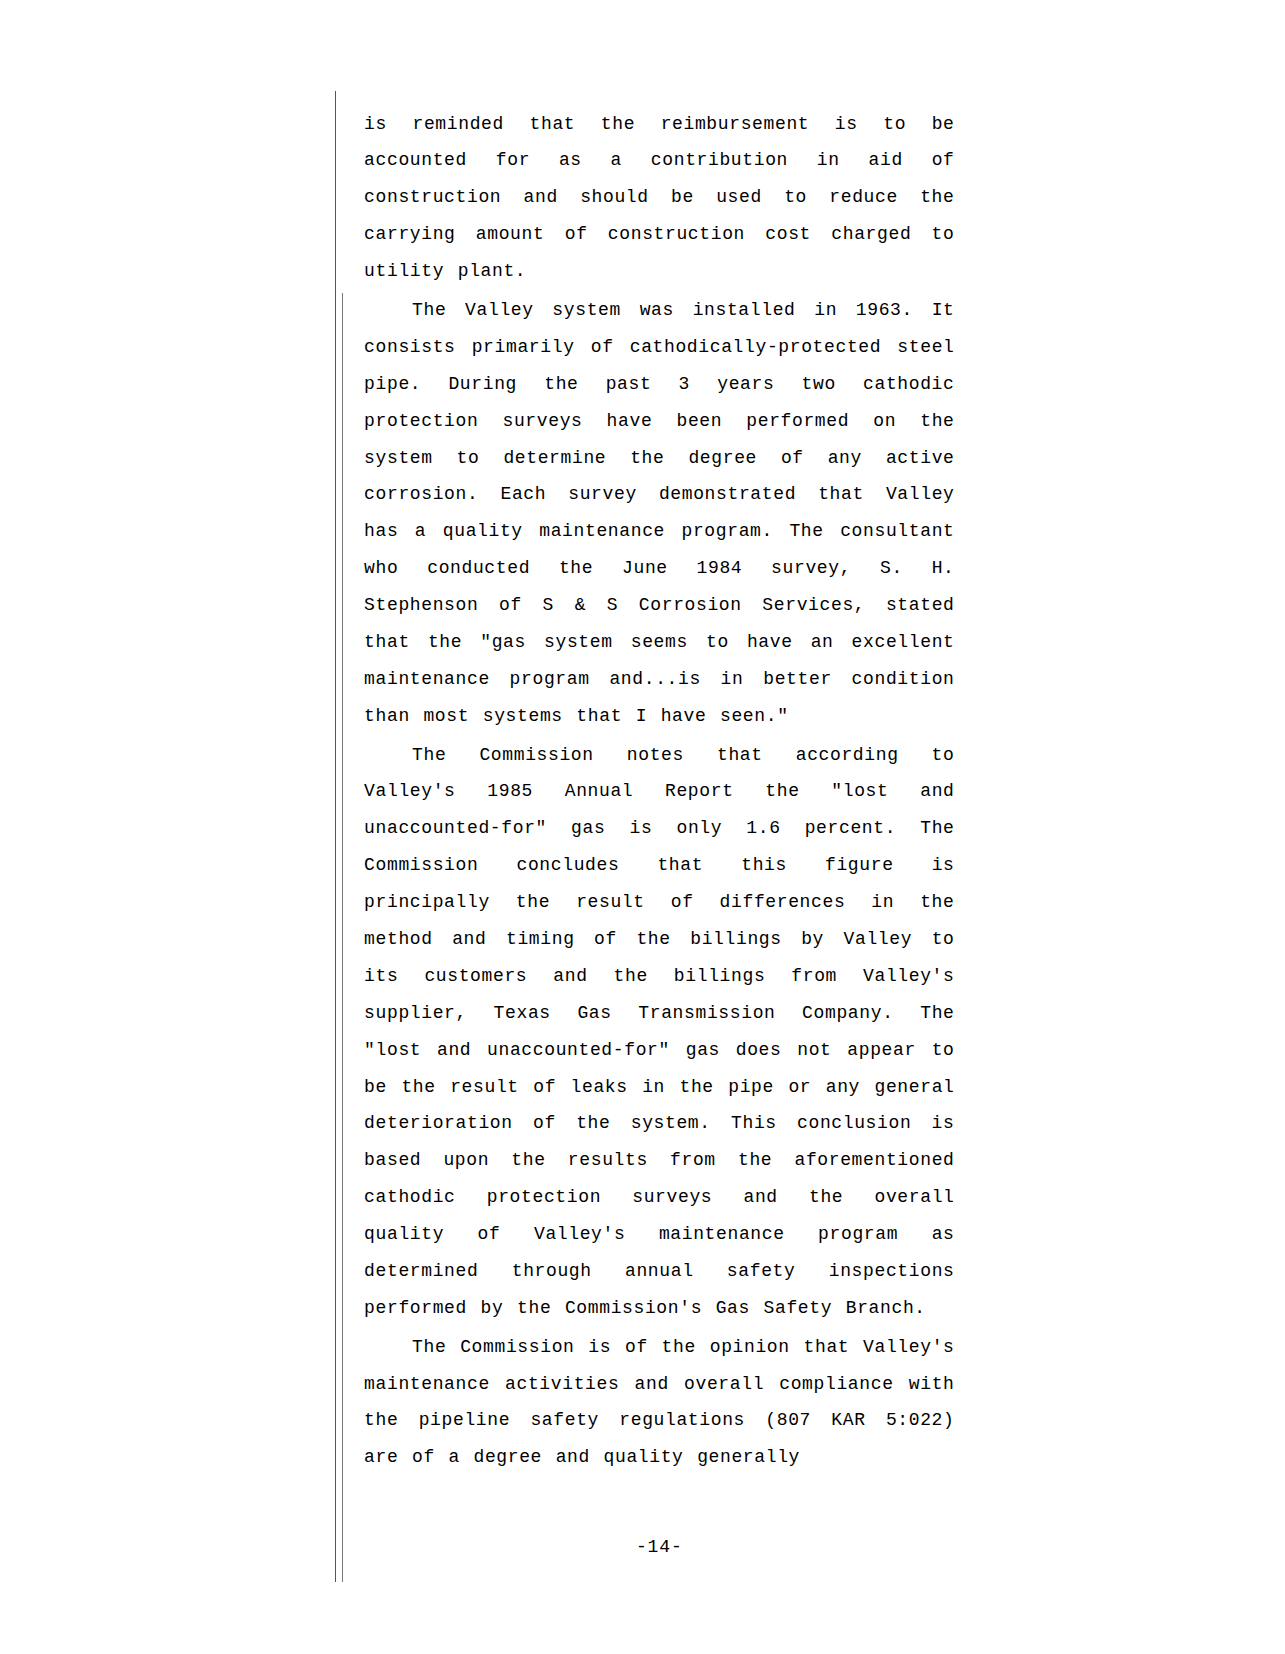is reminded that the reimbursement is to be accounted for as a contribution in aid of construction and should be used to reduce the carrying amount of construction cost charged to utility plant.
The Valley system was installed in 1963. It consists primarily of cathodically-protected steel pipe. During the past 3 years two cathodic protection surveys have been performed on the system to determine the degree of any active corrosion. Each survey demonstrated that Valley has a quality maintenance program. The consultant who conducted the June 1984 survey, S. H. Stephenson of S & S Corrosion Services, stated that the "gas system seems to have an excellent maintenance program and...is in better condition than most systems that I have seen."
The Commission notes that according to Valley's 1985 Annual Report the "lost and unaccounted-for" gas is only 1.6 percent. The Commission concludes that this figure is principally the result of differences in the method and timing of the billings by Valley to its customers and the billings from Valley's supplier, Texas Gas Transmission Company. The "lost and unaccounted-for" gas does not appear to be the result of leaks in the pipe or any general deterioration of the system. This conclusion is based upon the results from the aforementioned cathodic protection surveys and the overall quality of Valley's maintenance program as determined through annual safety inspections performed by the Commission's Gas Safety Branch.
The Commission is of the opinion that Valley's maintenance activities and overall compliance with the pipeline safety regulations (807 KAR 5:022) are of a degree and quality generally
-14-